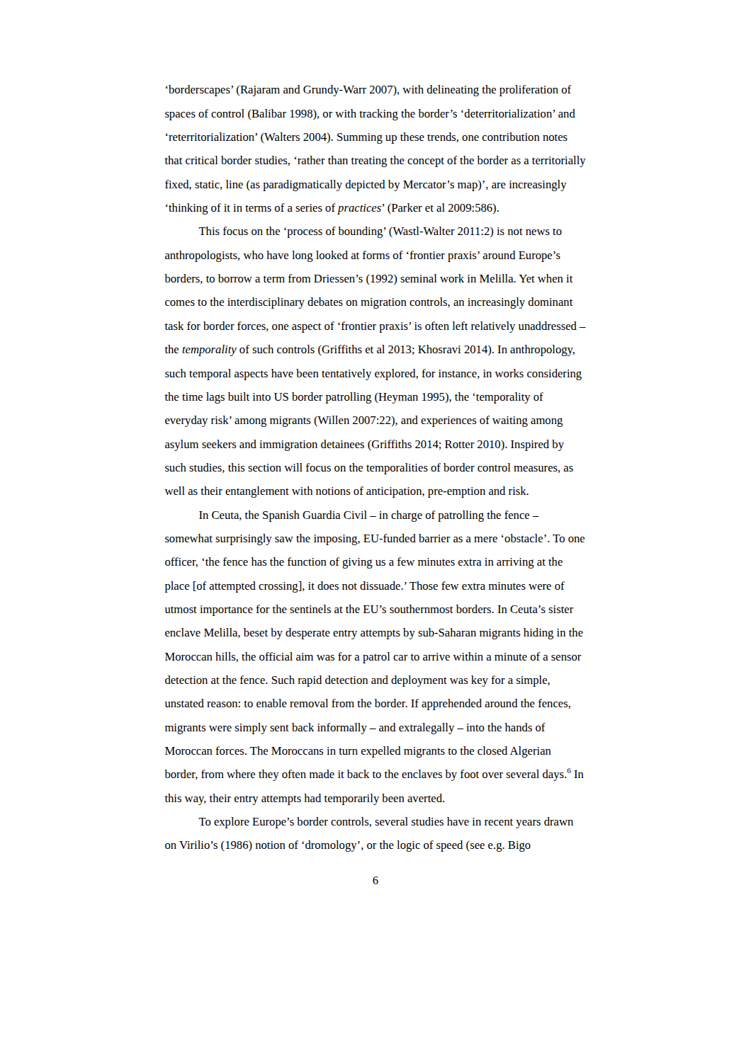‘borderscapes’ (Rajaram and Grundy-Warr 2007), with delineating the proliferation of spaces of control (Balibar 1998), or with tracking the border’s ‘deterritorialization’ and ‘reterritorialization’ (Walters 2004). Summing up these trends, one contribution notes that critical border studies, ‘rather than treating the concept of the border as a territorially fixed, static, line (as paradigmatically depicted by Mercator’s map)’, are increasingly ‘thinking of it in terms of a series of practices’ (Parker et al 2009:586).
This focus on the ‘process of bounding’ (Wastl-Walter 2011:2) is not news to anthropologists, who have long looked at forms of ‘frontier praxis’ around Europe’s borders, to borrow a term from Driessen’s (1992) seminal work in Melilla. Yet when it comes to the interdisciplinary debates on migration controls, an increasingly dominant task for border forces, one aspect of ‘frontier praxis’ is often left relatively unaddressed – the temporality of such controls (Griffiths et al 2013; Khosravi 2014). In anthropology, such temporal aspects have been tentatively explored, for instance, in works considering the time lags built into US border patrolling (Heyman 1995), the ‘temporality of everyday risk’ among migrants (Willen 2007:22), and experiences of waiting among asylum seekers and immigration detainees (Griffiths 2014; Rotter 2010). Inspired by such studies, this section will focus on the temporalities of border control measures, as well as their entanglement with notions of anticipation, pre-emption and risk.
In Ceuta, the Spanish Guardia Civil – in charge of patrolling the fence – somewhat surprisingly saw the imposing, EU-funded barrier as a mere ‘obstacle’. To one officer, ‘the fence has the function of giving us a few minutes extra in arriving at the place [of attempted crossing], it does not dissuade.’ Those few extra minutes were of utmost importance for the sentinels at the EU’s southernmost borders. In Ceuta’s sister enclave Melilla, beset by desperate entry attempts by sub-Saharan migrants hiding in the Moroccan hills, the official aim was for a patrol car to arrive within a minute of a sensor detection at the fence. Such rapid detection and deployment was key for a simple, unstated reason: to enable removal from the border. If apprehended around the fences, migrants were simply sent back informally – and extralegally – into the hands of Moroccan forces. The Moroccans in turn expelled migrants to the closed Algerian border, from where they often made it back to the enclaves by foot over several days.6 In this way, their entry attempts had temporarily been averted.
To explore Europe’s border controls, several studies have in recent years drawn on Virilio’s (1986) notion of ‘dromology’, or the logic of speed (see e.g. Bigo
6